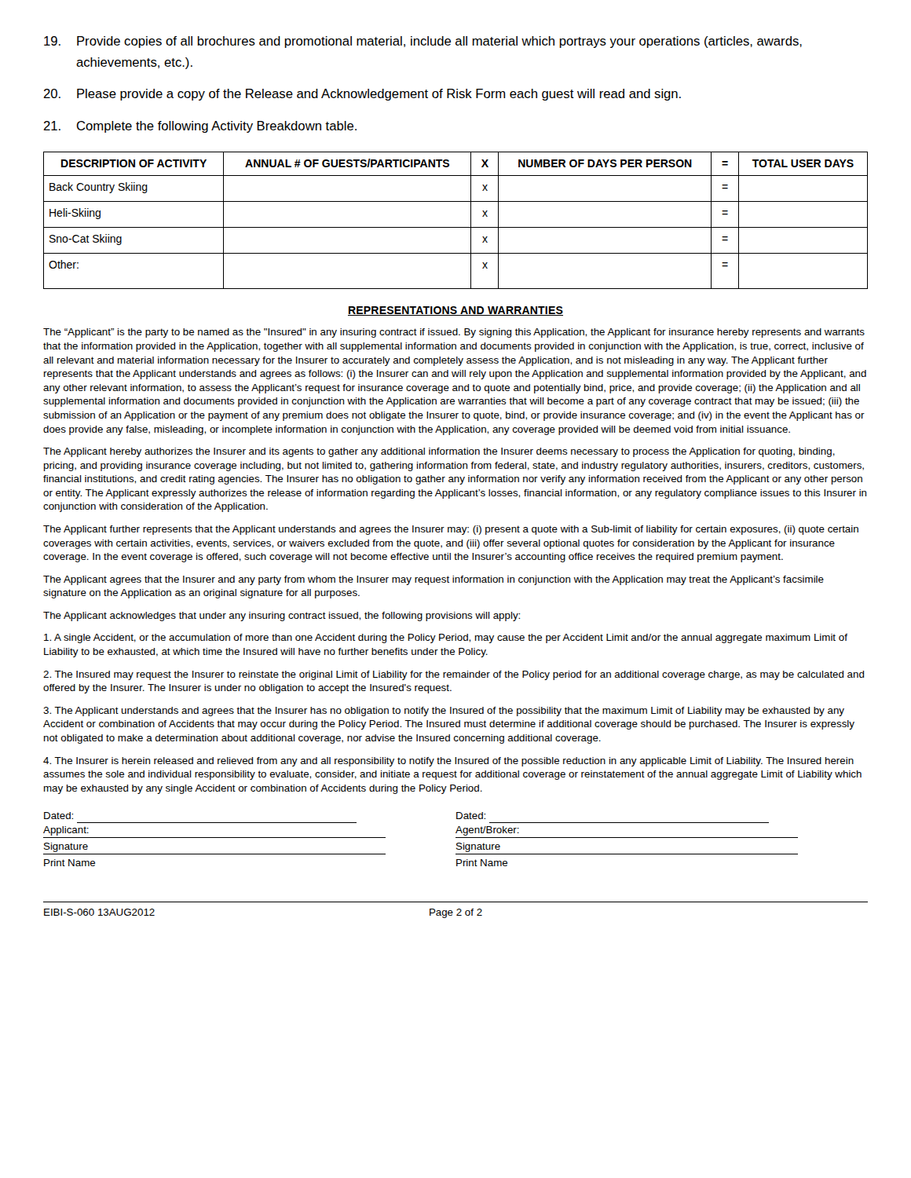19. Provide copies of all brochures and promotional material, include all material which portrays your operations (articles, awards, achievements, etc.).
20. Please provide a copy of the Release and Acknowledgement of Risk Form each guest will read and sign.
21. Complete the following Activity Breakdown table.
| DESCRIPTION OF ACTIVITY | ANNUAL # OF GUESTS/PARTICIPANTS | X | NUMBER OF DAYS PER PERSON | = | TOTAL USER DAYS |
| --- | --- | --- | --- | --- | --- |
| Back Country Skiing | | x | | = | |
| Heli-Skiing | | x | | = | |
| Sno-Cat Skiing | | x | | = | |
| Other: | | x | | = | |
REPRESENTATIONS AND WARRANTIES
The “Applicant” is the party to be named as the "Insured" in any insuring contract if issued. By signing this Application, the Applicant for insurance hereby represents and warrants that the information provided in the Application, together with all supplemental information and documents provided in conjunction with the Application, is true, correct, inclusive of all relevant and material information necessary for the Insurer to accurately and completely assess the Application, and is not misleading in any way. The Applicant further represents that the Applicant understands and agrees as follows: (i) the Insurer can and will rely upon the Application and supplemental information provided by the Applicant, and any other relevant information, to assess the Applicant’s request for insurance coverage and to quote and potentially bind, price, and provide coverage; (ii) the Application and all supplemental information and documents provided in conjunction with the Application are warranties that will become a part of any coverage contract that may be issued; (iii) the submission of an Application or the payment of any premium does not obligate the Insurer to quote, bind, or provide insurance coverage; and (iv) in the event the Applicant has or does provide any false, misleading, or incomplete information in conjunction with the Application, any coverage provided will be deemed void from initial issuance.
The Applicant hereby authorizes the Insurer and its agents to gather any additional information the Insurer deems necessary to process the Application for quoting, binding, pricing, and providing insurance coverage including, but not limited to, gathering information from federal, state, and industry regulatory authorities, insurers, creditors, customers, financial institutions, and credit rating agencies. The Insurer has no obligation to gather any information nor verify any information received from the Applicant or any other person or entity. The Applicant expressly authorizes the release of information regarding the Applicant’s losses, financial information, or any regulatory compliance issues to this Insurer in conjunction with consideration of the Application.
The Applicant further represents that the Applicant understands and agrees the Insurer may: (i) present a quote with a Sub-limit of liability for certain exposures, (ii) quote certain coverages with certain activities, events, services, or waivers excluded from the quote, and (iii) offer several optional quotes for consideration by the Applicant for insurance coverage. In the event coverage is offered, such coverage will not become effective until the Insurer’s accounting office receives the required premium payment.
The Applicant agrees that the Insurer and any party from whom the Insurer may request information in conjunction with the Application may treat the Applicant’s facsimile signature on the Application as an original signature for all purposes.
The Applicant acknowledges that under any insuring contract issued, the following provisions will apply:
1. A single Accident, or the accumulation of more than one Accident during the Policy Period, may cause the per Accident Limit and/or the annual aggregate maximum Limit of Liability to be exhausted, at which time the Insured will have no further benefits under the Policy.
2. The Insured may request the Insurer to reinstate the original Limit of Liability for the remainder of the Policy period for an additional coverage charge, as may be calculated and offered by the Insurer. The Insurer is under no obligation to accept the Insured's request.
3. The Applicant understands and agrees that the Insurer has no obligation to notify the Insured of the possibility that the maximum Limit of Liability may be exhausted by any Accident or combination of Accidents that may occur during the Policy Period. The Insured must determine if additional coverage should be purchased. The Insurer is expressly not obligated to make a determination about additional coverage, nor advise the Insured concerning additional coverage.
4. The Insurer is herein released and relieved from any and all responsibility to notify the Insured of the possible reduction in any applicable Limit of Liability. The Insured herein assumes the sole and individual responsibility to evaluate, consider, and initiate a request for additional coverage or reinstatement of the annual aggregate Limit of Liability which may be exhausted by any single Accident or combination of Accidents during the Policy Period.
| Dated: | Dated: |
| Applicant: | Agent/Broker: |
| Signature | Signature |
| Print Name | Print Name |
EIBI-S-060 13AUG2012
Page 2 of 2